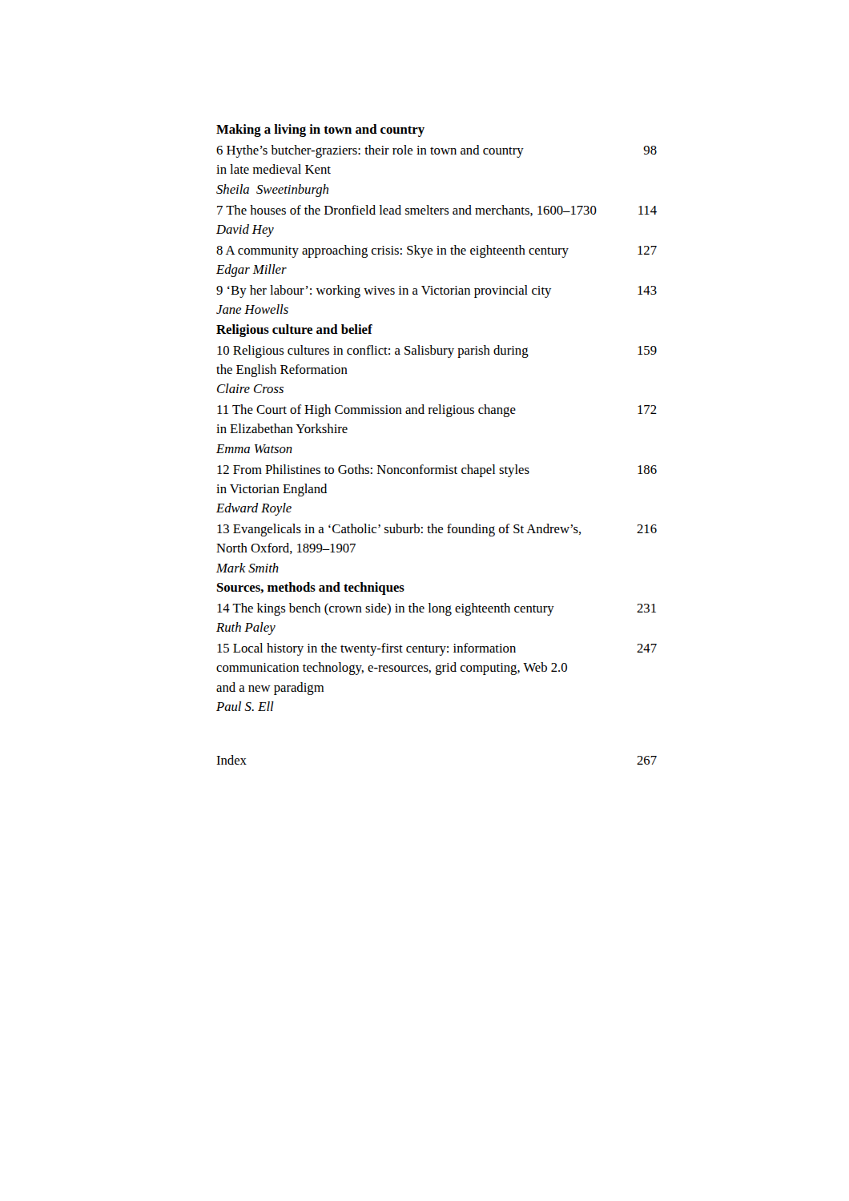| Making a living in town and country | |
| 6 Hythe’s butcher-graziers: their role in town and country in late medieval Kent | 98 |
| Sheila Sweetinburgh | |
| 7 The houses of the Dronfield lead smelters and merchants, 1600–1730 | 114 |
| David Hey | |
| 8 A community approaching crisis: Skye in the eighteenth century | 127 |
| Edgar Miller | |
| 9 ‘By her labour’: working wives in a Victorian provincial city | 143 |
| Jane Howells | |
| Religious culture and belief | |
| 10 Religious cultures in conflict: a Salisbury parish during the English Reformation | 159 |
| Claire Cross | |
| 11 The Court of High Commission and religious change in Elizabethan Yorkshire | 172 |
| Emma Watson | |
| 12 From Philistines to Goths: Nonconformist chapel styles in Victorian England | 186 |
| Edward Royle | |
| 13 Evangelicals in a ‘Catholic’ suburb: the founding of St Andrew’s, North Oxford, 1899–1907 | 216 |
| Mark Smith | |
| Sources, methods and techniques | |
| 14 The kings bench (crown side) in the long eighteenth century | 231 |
| Ruth Paley | |
| 15 Local history in the twenty-first century: information communication technology, e-resources, grid computing, Web 2.0 and a new paradigm | 247 |
| Paul S. Ell | |
| Index | 267 |